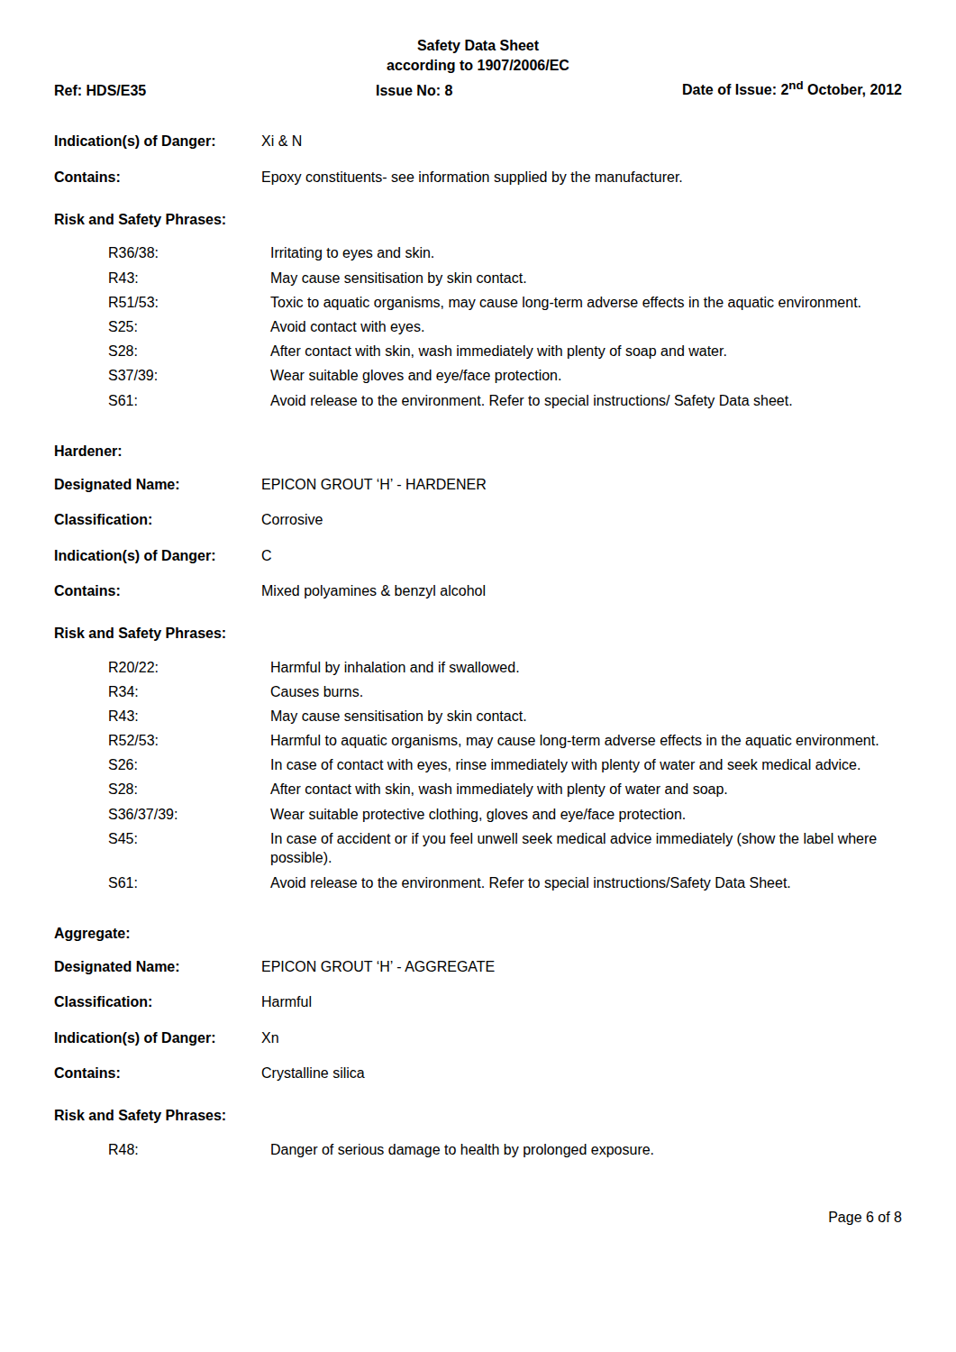Safety Data Sheet
according to 1907/2006/EC
Ref: HDS/E35
Issue No: 8
Date of Issue: 2nd October, 2012
Indication(s) of Danger:
Xi & N
Contains:
Epoxy constituents- see information supplied by the manufacturer.
Risk and Safety Phrases:
| R36/38: | Irritating to eyes and skin. |
| R43: | May cause sensitisation by skin contact. |
| R51/53: | Toxic to aquatic organisms, may cause long-term adverse effects in the aquatic environment. |
| S25: | Avoid contact with eyes. |
| S28: | After contact with skin, wash immediately with plenty of soap and water. |
| S37/39: | Wear suitable gloves and eye/face protection. |
| S61: | Avoid release to the environment. Refer to special instructions/ Safety Data sheet. |
Hardener:
Designated Name:
EPICON GROUT ‘H’ - HARDENER
Classification:
Corrosive
Indication(s) of Danger:
C
Contains:
Mixed polyamines & benzyl alcohol
Risk and Safety Phrases:
| R20/22: | Harmful by inhalation and if swallowed. |
| R34: | Causes burns. |
| R43: | May cause sensitisation by skin contact. |
| R52/53: | Harmful to aquatic organisms, may cause long-term adverse effects in the aquatic environment. |
| S26: | In case of contact with eyes, rinse immediately with plenty of water and seek medical advice. |
| S28: | After contact with skin, wash immediately with plenty of water and soap. |
| S36/37/39: | Wear suitable protective clothing, gloves and eye/face protection. |
| S45: | In case of accident or if you feel unwell seek medical advice immediately (show the label where possible). |
| S61: | Avoid release to the environment. Refer to special instructions/Safety Data Sheet. |
Aggregate:
Designated Name:
EPICON GROUT ‘H’ - AGGREGATE
Classification:
Harmful
Indication(s) of Danger:
Xn
Contains:
Crystalline silica
Risk and Safety Phrases:
| R48: | Danger of serious damage to health by prolonged exposure. |
Page 6 of 8